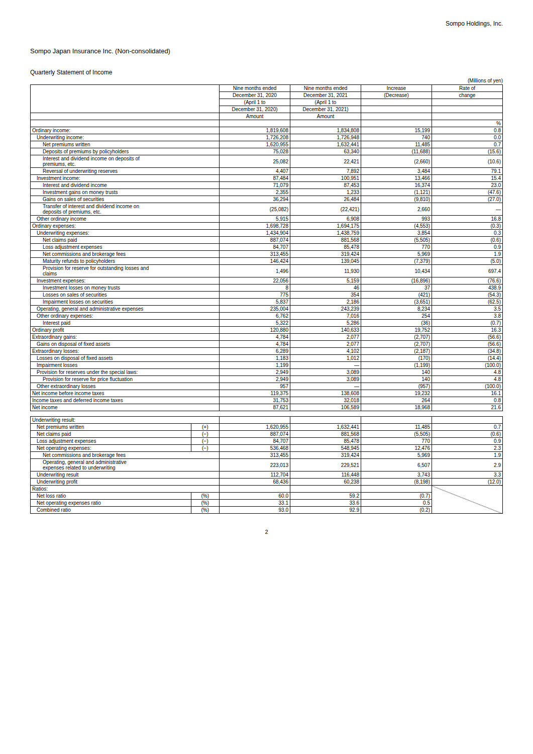Sompo Holdings, Inc.
Sompo Japan Insurance Inc. (Non-consolidated)
Quarterly Statement of Income
(Millions of yen)
| | Nine months ended | Nine months ended | Increase | Rate of |
| --- | --- | --- | --- | --- |
| December 31, 2020 | December 31, 2021 | (Decrease) | change |
| (April 1 to | (April 1 to | | |
| December 31, 2020) | December 31, 2021) | | |
| | Amount | Amount | | |
| | | | | % |
| Ordinary income: | 1,819,608 | 1,834,808 | 15,199 | 0.8 |
| Underwriting income: | 1,726,208 | 1,726,948 | 740 | 0.0 |
| Net premiums written | 1,620,955 | 1,632,441 | 11,485 | 0.7 |
| Deposits of premiums by policyholders | 75,028 | 63,340 | (11,688) | (15.6) |
| Interest and dividend income on deposits of premiums, etc. | 25,082 | 22,421 | (2,660) | (10.6) |
| Reversal of underwriting reserves | 4,407 | 7,892 | 3,484 | 79.1 |
| Investment income: | 87,484 | 100,951 | 13,466 | 15.4 |
| Interest and dividend income | 71,079 | 87,453 | 16,374 | 23.0 |
| Investment gains on money trusts | 2,355 | 1,233 | (1,121) | (47.6) |
| Gains on sales of securities | 36,294 | 26,484 | (9,810) | (27.0) |
| Transfer of interest and dividend income on deposits of premiums, etc. | (25,082) | (22,421) | 2,660 | — |
| Other ordinary income | 5,915 | 6,908 | 993 | 16.8 |
| Ordinary expenses: | 1,698,728 | 1,694,175 | (4,553) | (0.3) |
| Underwriting expenses: | 1,434,904 | 1,438,759 | 3,854 | 0.3 |
| Net claims paid | 887,074 | 881,568 | (5,505) | (0.6) |
| Loss adjustment expenses | 84,707 | 85,478 | 770 | 0.9 |
| Net commissions and brokerage fees | 313,455 | 319,424 | 5,969 | 1.9 |
| Maturity refunds to policyholders | 146,424 | 139,045 | (7,379) | (5.0) |
| Provision for reserve for outstanding losses and claims | 1,496 | 11,930 | 10,434 | 697.4 |
| Investment expenses: | 22,056 | 5,159 | (16,896) | (76.6) |
| Investment losses on money trusts | 8 | 46 | 37 | 438.9 |
| Losses on sales of securities | 775 | 354 | (421) | (54.3) |
| Impairment losses on securities | 5,837 | 2,186 | (3,651) | (62.5) |
| Operating, general and administrative expenses | 235,004 | 243,239 | 8,234 | 3.5 |
| Other ordinary expenses: | 6,762 | 7,016 | 254 | 3.8 |
| Interest paid | 5,322 | 5,286 | (36) | (0.7) |
| Ordinary profit | 120,880 | 140,633 | 19,752 | 16.3 |
| Extraordinary gains: | 4,784 | 2,077 | (2,707) | (56.6) |
| Gains on disposal of fixed assets | 4,784 | 2,077 | (2,707) | (56.6) |
| Extraordinary losses: | 6,289 | 4,102 | (2,187) | (34.8) |
| Losses on disposal of fixed assets | 1,183 | 1,012 | (170) | (14.4) |
| Impairment losses | 1,199 | — | (1,199) | (100.0) |
| Provision for reserves under the special laws: | 2,949 | 3,089 | 140 | 4.8 |
| Provision for reserve for price fluctuation | 2,949 | 3,089 | 140 | 4.8 |
| Other extraordinary losses | 957 | — | (957) | (100.0) |
| Net income before income taxes | 119,375 | 138,608 | 19,232 | 16.1 |
| Income taxes and deferred income taxes | 31,753 | 32,018 | 264 | 0.8 |
| Net income | 87,621 | 106,589 | 18,968 | 21.6 |
| Underwriting result: | | | | |
| Net premiums written | (+) | 1,620,955 | 1,632,441 | 11,485 | 0.7 |
| Net claims paid | (−) | 887,074 | 881,568 | (5,505) | (0.6) |
| Loss adjustment expenses | (−) | 84,707 | 85,478 | 770 | 0.9 |
| Net operating expenses: | (−) | 536,468 | 548,945 | 12,476 | 2.3 |
| Net commissions and brokerage fees | 313,455 | 319,424 | 5,969 | 1.9 |
| Operating, general and administrative expenses related to underwriting | 223,013 | 229,521 | 6,507 | 2.9 |
| Underwriting result | 112,704 | 116,448 | 3,743 | 3.3 |
| Underwriting profit | 68,436 | 60,238 | (8,198) | (12.0) |
| Ratios: | | | | |
| Net loss ratio | (%) | 60.0 | 59.2 | (0.7) |
| Net operating expenses ratio | (%) | 33.1 | 33.6 | 0.5 |
| Combined ratio | (%) | 93.0 | 92.9 | (0.2) |
2